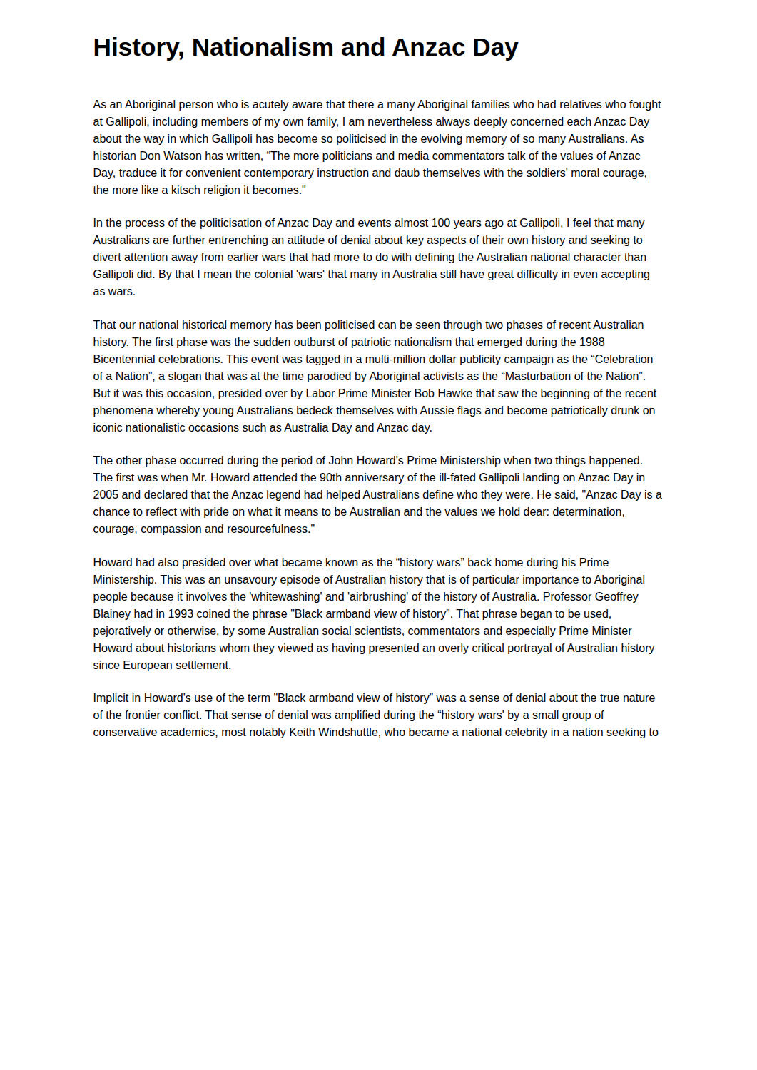History, Nationalism and Anzac Day
As an Aboriginal person who is acutely aware that there a many Aboriginal families who had relatives who fought at Gallipoli, including members of my own family, I am nevertheless always deeply concerned each Anzac Day about the way in which Gallipoli has become so politicised in the evolving memory of so many Australians. As historian Don Watson has written, “The more politicians and media commentators talk of the values of Anzac Day, traduce it for convenient contemporary instruction and daub themselves with the soldiers' moral courage, the more like a kitsch religion it becomes."
In the process of the politicisation of Anzac Day and events almost 100 years ago at Gallipoli, I feel that many Australians are further entrenching an attitude of denial about key aspects of their own history and seeking to divert attention away from earlier wars that had more to do with defining the Australian national character than Gallipoli did. By that I mean the colonial 'wars' that many in Australia still have great difficulty in even accepting as wars.
That our national historical memory has been politicised can be seen through two phases of recent Australian history. The first phase was the sudden outburst of patriotic nationalism that emerged during the 1988 Bicentennial celebrations. This event was tagged in a multi-million dollar publicity campaign as the “Celebration of a Nation”, a slogan that was at the time parodied by Aboriginal activists as the “Masturbation of the Nation”. But it was this occasion, presided over by Labor Prime Minister Bob Hawke that saw the beginning of the recent phenomena whereby young Australians bedeck themselves with Aussie flags and become patriotically drunk on iconic nationalistic occasions such as Australia Day and Anzac day.
The other phase occurred during the period of John Howard's Prime Ministership when two things happened. The first was when Mr. Howard attended the 90th anniversary of the ill-fated Gallipoli landing on Anzac Day in 2005 and declared that the Anzac legend had helped Australians define who they were. He said, "Anzac Day is a chance to reflect with pride on what it means to be Australian and the values we hold dear: determination, courage, compassion and resourcefulness."
Howard had also presided over what became known as the “history wars” back home during his Prime Ministership. This was an unsavoury episode of Australian history that is of particular importance to Aboriginal people because it involves the 'whitewashing' and 'airbrushing' of the history of Australia. Professor Geoffrey Blainey had in 1993 coined the phrase "Black armband view of history”. That phrase began to be used, pejoratively or otherwise, by some Australian social scientists, commentators and especially Prime Minister Howard about historians whom they viewed as having presented an overly critical portrayal of Australian history since European settlement.
Implicit in Howard's use of the term "Black armband view of history” was a sense of denial about the true nature of the frontier conflict. That sense of denial was amplified during the “history wars' by a small group of conservative academics, most notably Keith Windshuttle, who became a national celebrity in a nation seeking to